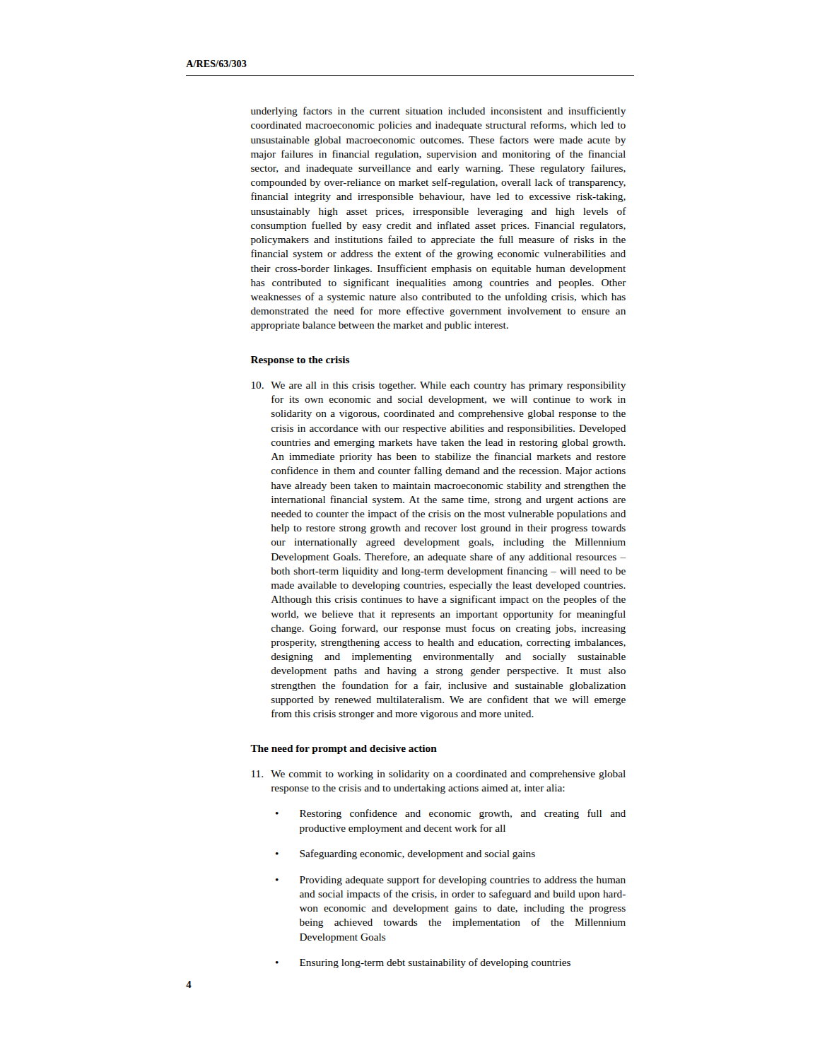A/RES/63/303
underlying factors in the current situation included inconsistent and insufficiently coordinated macroeconomic policies and inadequate structural reforms, which led to unsustainable global macroeconomic outcomes. These factors were made acute by major failures in financial regulation, supervision and monitoring of the financial sector, and inadequate surveillance and early warning. These regulatory failures, compounded by over-reliance on market self-regulation, overall lack of transparency, financial integrity and irresponsible behaviour, have led to excessive risk-taking, unsustainably high asset prices, irresponsible leveraging and high levels of consumption fuelled by easy credit and inflated asset prices. Financial regulators, policymakers and institutions failed to appreciate the full measure of risks in the financial system or address the extent of the growing economic vulnerabilities and their cross-border linkages. Insufficient emphasis on equitable human development has contributed to significant inequalities among countries and peoples. Other weaknesses of a systemic nature also contributed to the unfolding crisis, which has demonstrated the need for more effective government involvement to ensure an appropriate balance between the market and public interest.
Response to the crisis
10. We are all in this crisis together. While each country has primary responsibility for its own economic and social development, we will continue to work in solidarity on a vigorous, coordinated and comprehensive global response to the crisis in accordance with our respective abilities and responsibilities. Developed countries and emerging markets have taken the lead in restoring global growth. An immediate priority has been to stabilize the financial markets and restore confidence in them and counter falling demand and the recession. Major actions have already been taken to maintain macroeconomic stability and strengthen the international financial system. At the same time, strong and urgent actions are needed to counter the impact of the crisis on the most vulnerable populations and help to restore strong growth and recover lost ground in their progress towards our internationally agreed development goals, including the Millennium Development Goals. Therefore, an adequate share of any additional resources – both short-term liquidity and long-term development financing – will need to be made available to developing countries, especially the least developed countries. Although this crisis continues to have a significant impact on the peoples of the world, we believe that it represents an important opportunity for meaningful change. Going forward, our response must focus on creating jobs, increasing prosperity, strengthening access to health and education, correcting imbalances, designing and implementing environmentally and socially sustainable development paths and having a strong gender perspective. It must also strengthen the foundation for a fair, inclusive and sustainable globalization supported by renewed multilateralism. We are confident that we will emerge from this crisis stronger and more vigorous and more united.
The need for prompt and decisive action
11. We commit to working in solidarity on a coordinated and comprehensive global response to the crisis and to undertaking actions aimed at, inter alia:
•Restoring confidence and economic growth, and creating full and productive employment and decent work for all
•Safeguarding economic, development and social gains
•Providing adequate support for developing countries to address the human and social impacts of the crisis, in order to safeguard and build upon hard-won economic and development gains to date, including the progress being achieved towards the implementation of the Millennium Development Goals
•Ensuring long-term debt sustainability of developing countries
4